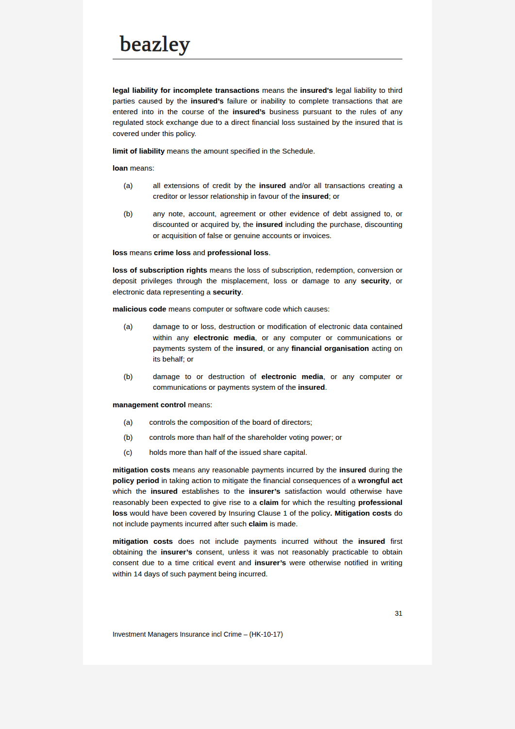beazley
legal liability for incomplete transactions means the insured's legal liability to third parties caused by the insured’s failure or inability to complete transactions that are entered into in the course of the insured’s business pursuant to the rules of any regulated stock exchange due to a direct financial loss sustained by the insured that is covered under this policy.
limit of liability means the amount specified in the Schedule.
loan means:
(a)
all extensions of credit by the insured and/or all transactions creating a creditor or lessor relationship in favour of the insured; or
(b)
any note, account, agreement or other evidence of debt assigned to, or discounted or acquired by, the insured including the purchase, discounting or acquisition of false or genuine accounts or invoices.
loss means crime loss and professional loss.
loss of subscription rights means the loss of subscription, redemption, conversion or deposit privileges through the misplacement, loss or damage to any security, or electronic data representing a security.
malicious code means computer or software code which causes:
(a)
damage to or loss, destruction or modification of electronic data contained within any electronic media, or any computer or communications or payments system of the insured, or any financial organisation acting on its behalf; or
(b)
damage to or destruction of electronic media, or any computer or communications or payments system of the insured.
management control means:
(a)
controls the composition of the board of directors;
(b)
controls more than half of the shareholder voting power; or
(c)
holds more than half of the issued share capital.
mitigation costs means any reasonable payments incurred by the insured during the policy period in taking action to mitigate the financial consequences of a wrongful act which the insured establishes to the insurer’s satisfaction would otherwise have reasonably been expected to give rise to a claim for which the resulting professional loss would have been covered by Insuring Clause 1 of the policy. Mitigation costs do not include payments incurred after such claim is made.
mitigation costs does not include payments incurred without the insured first obtaining the insurer’s consent, unless it was not reasonably practicable to obtain consent due to a time critical event and insurer’s were otherwise notified in writing within 14 days of such payment being incurred.
31
Investment Managers Insurance incl Crime – (HK-10-17)